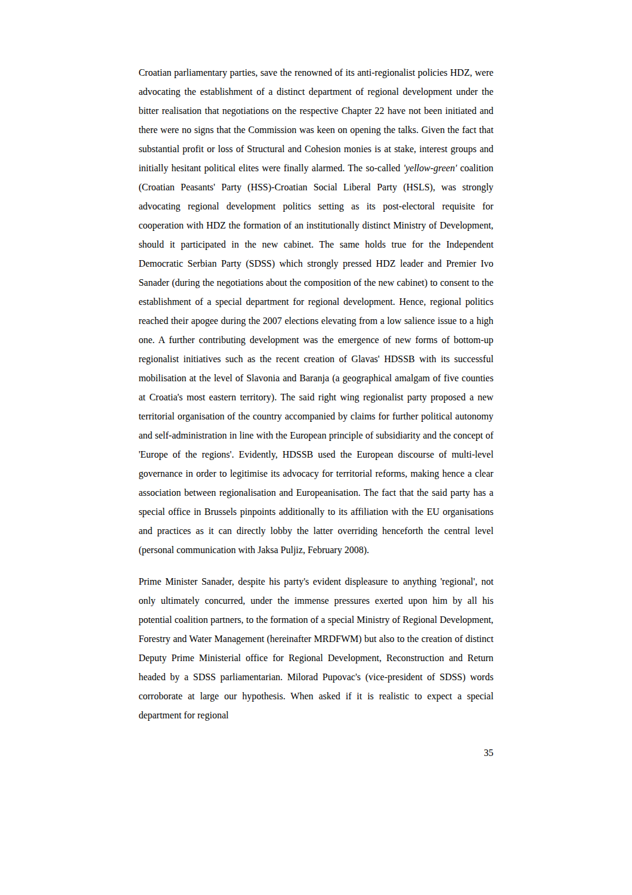Croatian parliamentary parties, save the renowned of its anti-regionalist policies HDZ, were advocating the establishment of a distinct department of regional development under the bitter realisation that negotiations on the respective Chapter 22 have not been initiated and there were no signs that the Commission was keen on opening the talks. Given the fact that substantial profit or loss of Structural and Cohesion monies is at stake, interest groups and initially hesitant political elites were finally alarmed. The so-called 'yellow-green' coalition (Croatian Peasants' Party (HSS)-Croatian Social Liberal Party (HSLS), was strongly advocating regional development politics setting as its post-electoral requisite for cooperation with HDZ the formation of an institutionally distinct Ministry of Development, should it participated in the new cabinet. The same holds true for the Independent Democratic Serbian Party (SDSS) which strongly pressed HDZ leader and Premier Ivo Sanader (during the negotiations about the composition of the new cabinet) to consent to the establishment of a special department for regional development. Hence, regional politics reached their apogee during the 2007 elections elevating from a low salience issue to a high one. A further contributing development was the emergence of new forms of bottom-up regionalist initiatives such as the recent creation of Glavas' HDSSB with its successful mobilisation at the level of Slavonia and Baranja (a geographical amalgam of five counties at Croatia's most eastern territory). The said right wing regionalist party proposed a new territorial organisation of the country accompanied by claims for further political autonomy and self-administration in line with the European principle of subsidiarity and the concept of 'Europe of the regions'. Evidently, HDSSB used the European discourse of multi-level governance in order to legitimise its advocacy for territorial reforms, making hence a clear association between regionalisation and Europeanisation. The fact that the said party has a special office in Brussels pinpoints additionally to its affiliation with the EU organisations and practices as it can directly lobby the latter overriding henceforth the central level (personal communication with Jaksa Puljiz, February 2008).
Prime Minister Sanader, despite his party's evident displeasure to anything 'regional', not only ultimately concurred, under the immense pressures exerted upon him by all his potential coalition partners, to the formation of a special Ministry of Regional Development, Forestry and Water Management (hereinafter MRDFWM) but also to the creation of distinct Deputy Prime Ministerial office for Regional Development, Reconstruction and Return headed by a SDSS parliamentarian. Milorad Pupovac's (vice-president of SDSS) words corroborate at large our hypothesis. When asked if it is realistic to expect a special department for regional
35